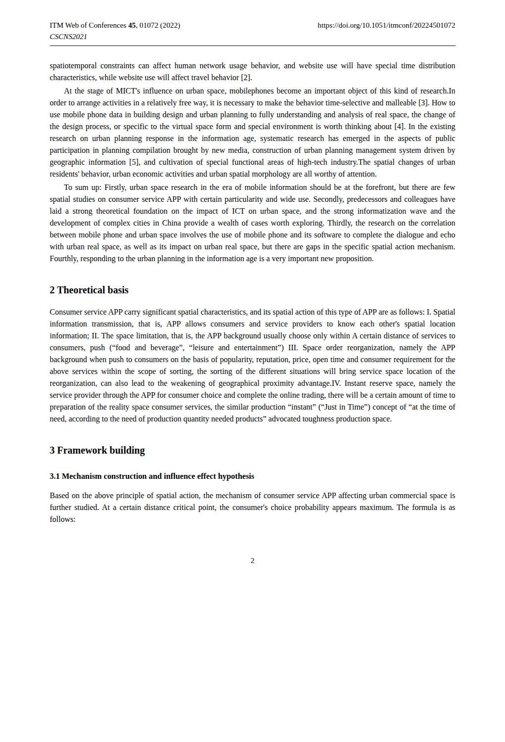ITM Web of Conferences 45, 01072 (2022)
CSCNS2021
https://doi.org/10.1051/itmconf/20224501072
spatiotemporal constraints can affect human network usage behavior, and website use will have special time distribution characteristics, while website use will affect travel behavior [2].
At the stage of MICT's influence on urban space, mobilephones become an important object of this kind of research.In order to arrange activities in a relatively free way, it is necessary to make the behavior time-selective and malleable [3]. How to use mobile phone data in building design and urban planning to fully understanding and analysis of real space, the change of the design process, or specific to the virtual space form and special environment is worth thinking about [4]. In the existing research on urban planning response in the information age, systematic research has emerged in the aspects of public participation in planning compilation brought by new media, construction of urban planning management system driven by geographic information [5], and cultivation of special functional areas of high-tech industry.The spatial changes of urban residents' behavior, urban economic activities and urban spatial morphology are all worthy of attention.
To sum up: Firstly, urban space research in the era of mobile information should be at the forefront, but there are few spatial studies on consumer service APP with certain particularity and wide use. Secondly, predecessors and colleagues have laid a strong theoretical foundation on the impact of ICT on urban space, and the strong informatization wave and the development of complex cities in China provide a wealth of cases worth exploring. Thirdly, the research on the correlation between mobile phone and urban space involves the use of mobile phone and its software to complete the dialogue and echo with urban real space, as well as its impact on urban real space, but there are gaps in the specific spatial action mechanism. Fourthly, responding to the urban planning in the information age is a very important new proposition.
2 Theoretical basis
Consumer service APP carry significant spatial characteristics, and its spatial action of this type of APP are as follows: I. Spatial information transmission, that is, APP allows consumers and service providers to know each other's spatial location information; II. The space limitation, that is, the APP background usually choose only within A certain distance of services to consumers, push (“food and beverage”, “leisure and entertainment”) III. Space order reorganization, namely the APP background when push to consumers on the basis of popularity, reputation, price, open time and consumer requirement for the above services within the scope of sorting, the sorting of the different situations will bring service space location of the reorganization, can also lead to the weakening of geographical proximity advantage.IV. Instant reserve space, namely the service provider through the APP for consumer choice and complete the online trading, there will be a certain amount of time to preparation of the reality space consumer services, the similar production “instant” (“Just in Time”) concept of “at the time of need, according to the need of production quantity needed products” advocated toughness production space.
3 Framework building
3.1 Mechanism construction and influence effect hypothesis
Based on the above principle of spatial action, the mechanism of consumer service APP affecting urban commercial space is further studied. At a certain distance critical point, the consumer's choice probability appears maximum. The formula is as follows:
2